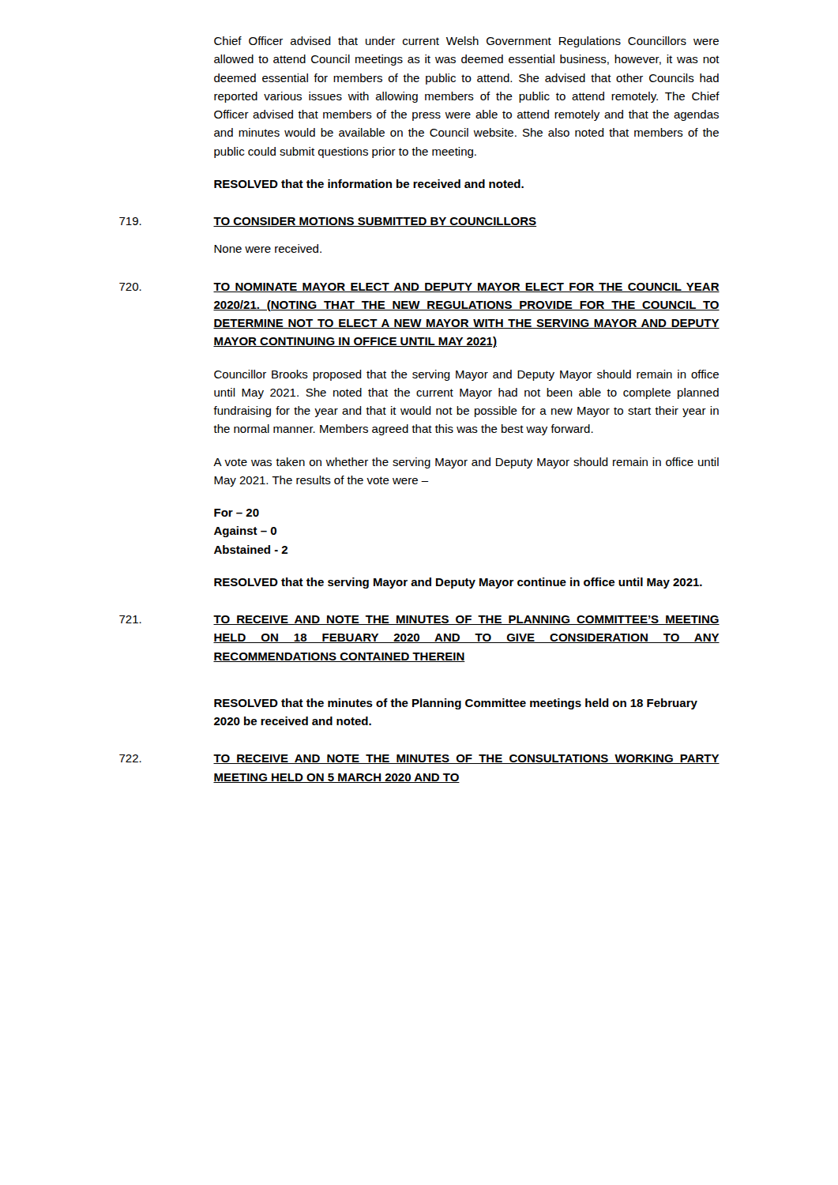Chief Officer advised that under current Welsh Government Regulations Councillors were allowed to attend Council meetings as it was deemed essential business, however, it was not deemed essential for members of the public to attend. She advised that other Councils had reported various issues with allowing members of the public to attend remotely. The Chief Officer advised that members of the press were able to attend remotely and that the agendas and minutes would be available on the Council website. She also noted that members of the public could submit questions prior to the meeting.
RESOLVED that the information be received and noted.
719.
TO CONSIDER MOTIONS SUBMITTED BY COUNCILLORS
None were received.
720.
TO NOMINATE MAYOR ELECT AND DEPUTY MAYOR ELECT FOR THE COUNCIL YEAR 2020/21. (NOTING THAT THE NEW REGULATIONS PROVIDE FOR THE COUNCIL TO DETERMINE NOT TO ELECT A NEW MAYOR WITH THE SERVING MAYOR AND DEPUTY MAYOR CONTINUING IN OFFICE UNTIL MAY 2021)
Councillor Brooks proposed that the serving Mayor and Deputy Mayor should remain in office until May 2021. She noted that the current Mayor had not been able to complete planned fundraising for the year and that it would not be possible for a new Mayor to start their year in the normal manner. Members agreed that this was the best way forward.
A vote was taken on whether the serving Mayor and Deputy Mayor should remain in office until May 2021. The results of the vote were –
For – 20
Against – 0
Abstained - 2
RESOLVED that the serving Mayor and Deputy Mayor continue in office until May 2021.
721.
TO RECEIVE AND NOTE THE MINUTES OF THE PLANNING COMMITTEE’S MEETING HELD ON 18 FEBUARY 2020 AND TO GIVE CONSIDERATION TO ANY RECOMMENDATIONS CONTAINED THEREIN
RESOLVED that the minutes of the Planning Committee meetings held on 18 February 2020 be received and noted.
722.
TO RECEIVE AND NOTE THE MINUTES OF THE CONSULTATIONS WORKING PARTY MEETING HELD ON 5 MARCH 2020 AND TO